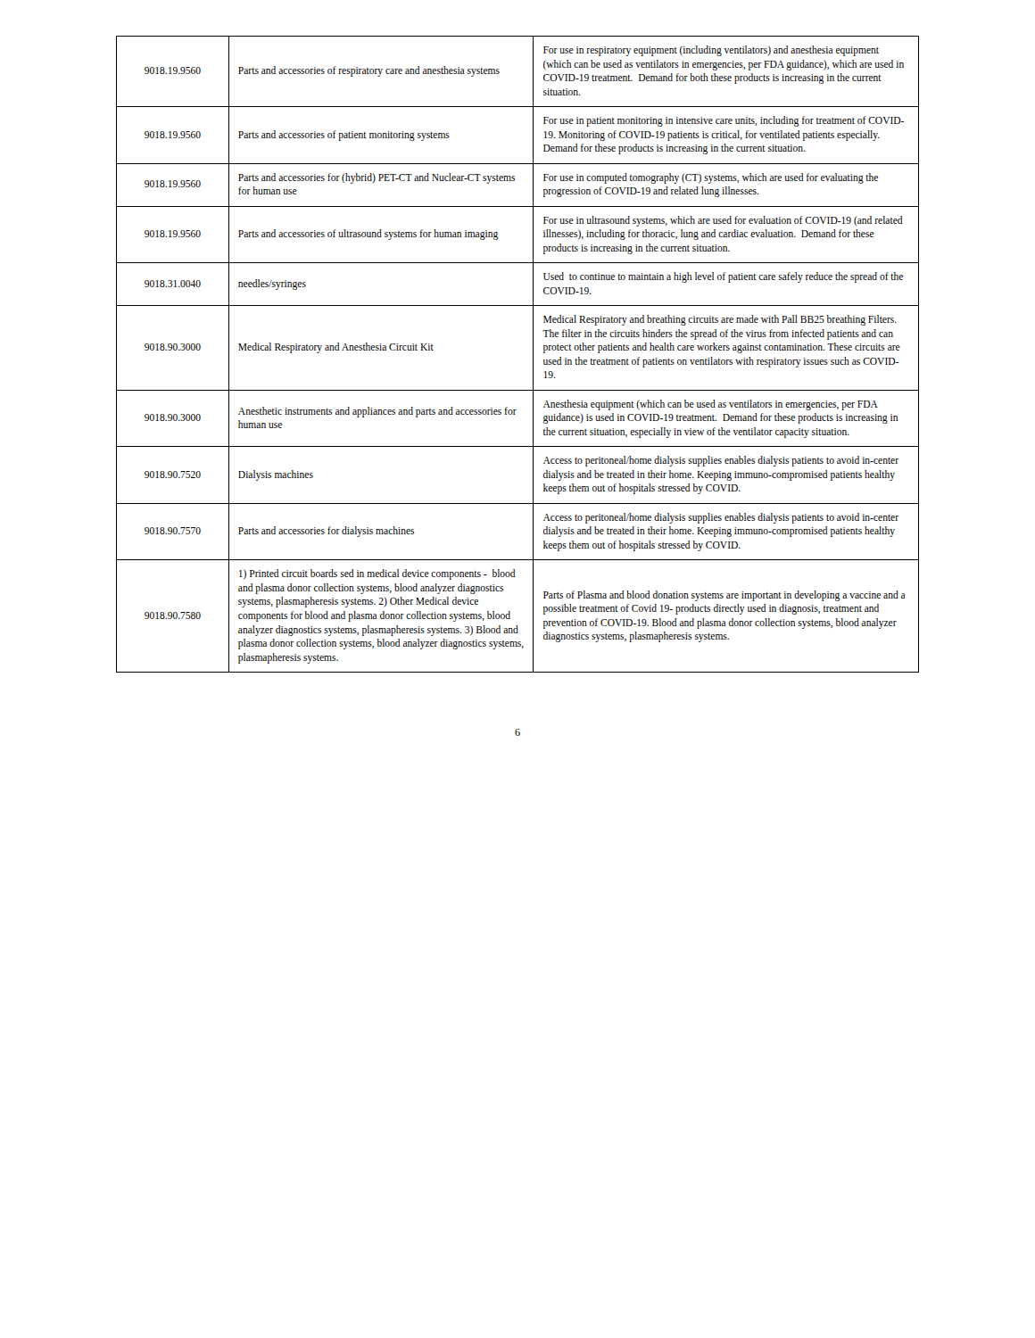| 9018.19.9560 | Parts and accessories of respiratory care and anesthesia systems | For use in respiratory equipment (including ventilators) and anesthesia equipment (which can be used as ventilators in emergencies, per FDA guidance), which are used in COVID-19 treatment. Demand for both these products is increasing in the current situation. |
| 9018.19.9560 | Parts and accessories of patient monitoring systems | For use in patient monitoring in intensive care units, including for treatment of COVID-19. Monitoring of COVID-19 patients is critical, for ventilated patients especially. Demand for these products is increasing in the current situation. |
| 9018.19.9560 | Parts and accessories for (hybrid) PET-CT and Nuclear-CT systems for human use | For use in computed tomography (CT) systems, which are used for evaluating the progression of COVID-19 and related lung illnesses. |
| 9018.19.9560 | Parts and accessories of ultrasound systems for human imaging | For use in ultrasound systems, which are used for evaluation of COVID-19 (and related illnesses), including for thoracic, lung and cardiac evaluation. Demand for these products is increasing in the current situation. |
| 9018.31.0040 | needles/syringes | Used to continue to maintain a high level of patient care safely reduce the spread of the COVID-19. |
| 9018.90.3000 | Medical Respiratory and Anesthesia Circuit Kit | Medical Respiratory and breathing circuits are made with Pall BB25 breathing Filters. The filter in the circuits hinders the spread of the virus from infected patients and can protect other patients and health care workers against contamination. These circuits are used in the treatment of patients on ventilators with respiratory issues such as COVID-19. |
| 9018.90.3000 | Anesthetic instruments and appliances and parts and accessories for human use | Anesthesia equipment (which can be used as ventilators in emergencies, per FDA guidance) is used in COVID-19 treatment. Demand for these products is increasing in the current situation, especially in view of the ventilator capacity situation. |
| 9018.90.7520 | Dialysis machines | Access to peritoneal/home dialysis supplies enables dialysis patients to avoid in-center dialysis and be treated in their home. Keeping immuno-compromised patients healthy keeps them out of hospitals stressed by COVID. |
| 9018.90.7570 | Parts and accessories for dialysis machines | Access to peritoneal/home dialysis supplies enables dialysis patients to avoid in-center dialysis and be treated in their home. Keeping immuno-compromised patients healthy keeps them out of hospitals stressed by COVID. |
| 9018.90.7580 | 1) Printed circuit boards sed in medical device components - blood and plasma donor collection systems, blood analyzer diagnostics systems, plasmapheresis systems. 2) Other Medical device components for blood and plasma donor collection systems, blood analyzer diagnostics systems, plasmapheresis systems. 3) Blood and plasma donor collection systems, blood analyzer diagnostics systems, plasmapheresis systems. | Parts of Plasma and blood donation systems are important in developing a vaccine and a possible treatment of Covid 19- products directly used in diagnosis, treatment and prevention of COVID-19. Blood and plasma donor collection systems, blood analyzer diagnostics systems, plasmapheresis systems. |
6